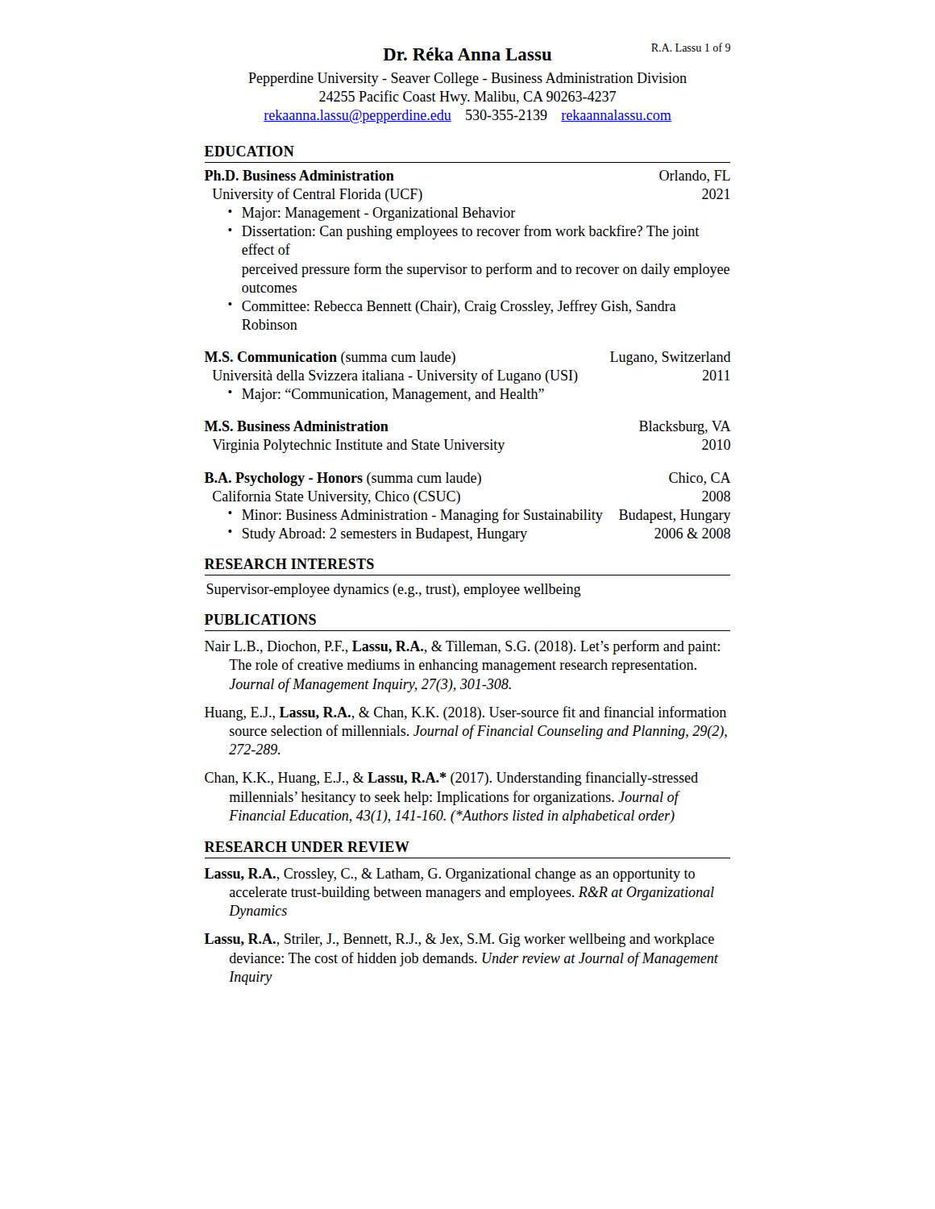R.A. Lassu 1 of 9
Dr. Réka Anna Lassu
Pepperdine University - Seaver College - Business Administration Division
24255 Pacific Coast Hwy. Malibu, CA 90263-4237
rekaanna.lassu@pepperdine.edu 530-355-2139 rekaannalassu.com
EDUCATION
Ph.D. Business Administration
University of Central Florida (UCF)
Orlando, FL
2021
Major: Management - Organizational Behavior
Dissertation: Can pushing employees to recover from work backfire? The joint effect ofperceived pressure form the supervisor to perform and to recover on daily employee outcomes
Committee: Rebecca Bennett (Chair), Craig Crossley, Jeffrey Gish, Sandra Robinson
M.S. Communication (summa cum laude)
Università della Svizzera italiana - University of Lugano (USI)
Lugano, Switzerland
2011
Major: “Communication, Management, and Health”
M.S. Business Administration
Virginia Polytechnic Institute and State University
Blacksburg, VA
2010
B.A. Psychology - Honors (summa cum laude)
California State University, Chico (CSUC)
Chico, CA
2008
Minor: Business Administration - Managing for Sustainability
Study Abroad: 2 semesters in Budapest, Hungary
Budapest, Hungary
2006 & 2008
RESEARCH INTERESTS
Supervisor-employee dynamics (e.g., trust), employee wellbeing
PUBLICATIONS
Nair L.B., Diochon, P.F., Lassu, R.A., & Tilleman, S.G. (2018). Let’s perform and paint: The role of creative mediums in enhancing management research representation. Journal of Management Inquiry, 27(3), 301-308.
Huang, E.J., Lassu, R.A., & Chan, K.K. (2018). User-source fit and financial information source selection of millennials. Journal of Financial Counseling and Planning, 29(2), 272-289.
Chan, K.K., Huang, E.J., & Lassu, R.A.* (2017). Understanding financially-stressed millennials’ hesitancy to seek help: Implications for organizations. Journal of Financial Education, 43(1), 141-160. (*Authors listed in alphabetical order)
RESEARCH UNDER REVIEW
Lassu, R.A., Crossley, C., & Latham, G. Organizational change as an opportunity to accelerate trust-building between managers and employees. R&R at Organizational Dynamics
Lassu, R.A., Striler, J., Bennett, R.J., & Jex, S.M. Gig worker wellbeing and workplace deviance: The cost of hidden job demands. Under review at Journal of Management Inquiry